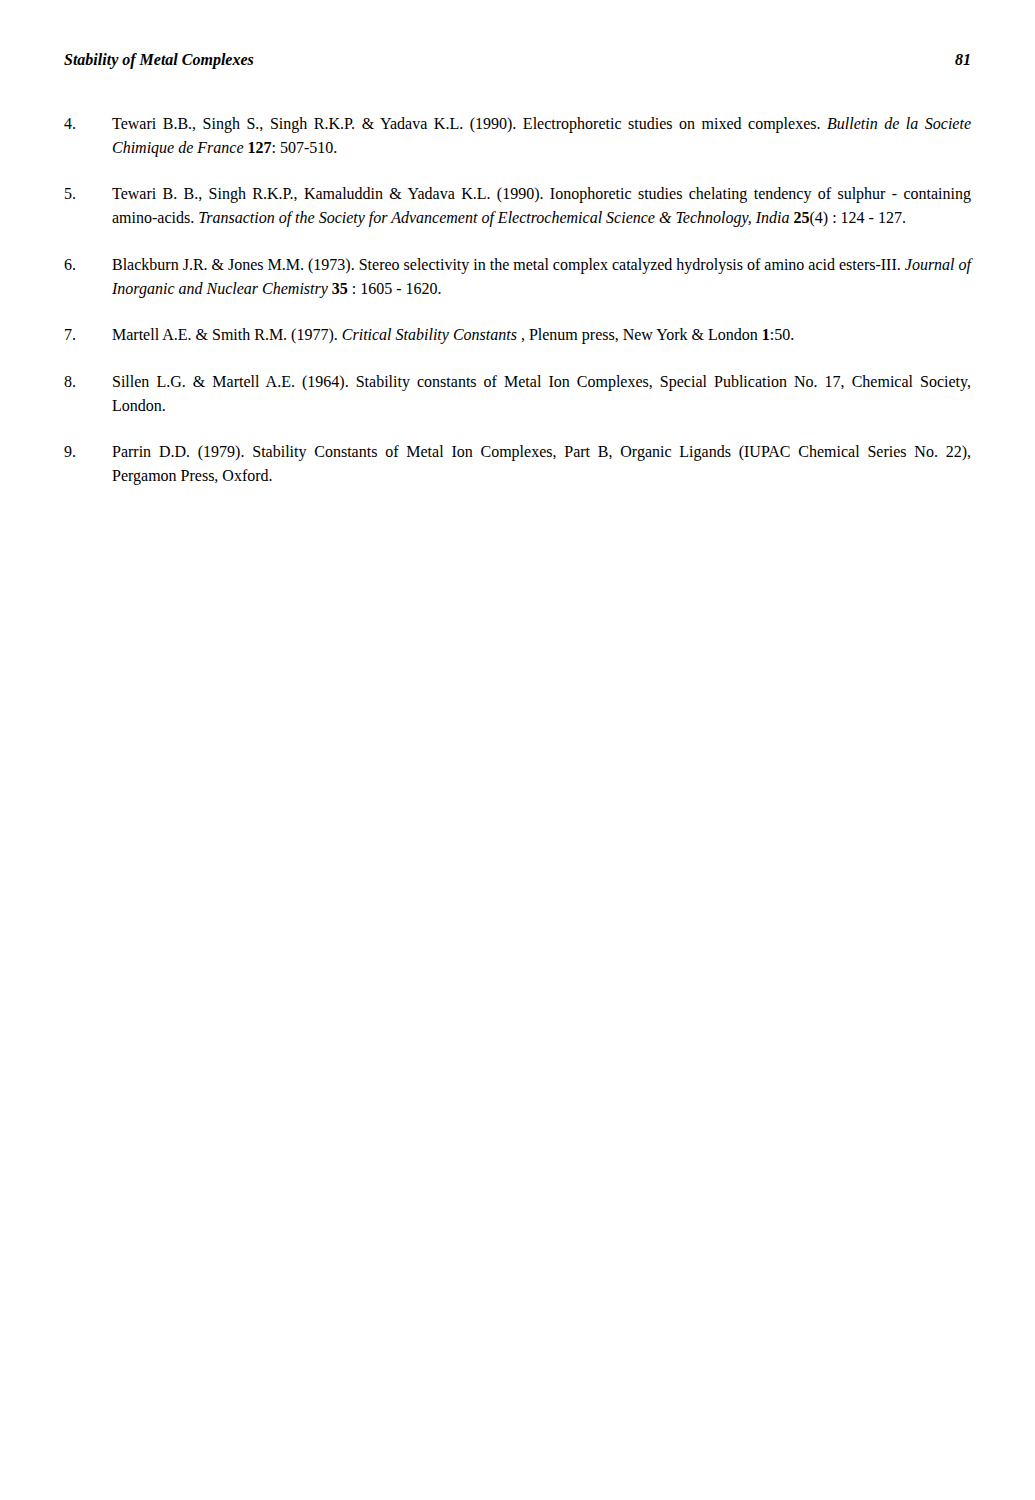Stability of Metal Complexes 81
4. Tewari B.B., Singh S., Singh R.K.P. & Yadava K.L. (1990). Electrophoretic studies on mixed complexes. Bulletin de la Societe Chimique de France 127: 507-510.
5. Tewari B. B., Singh R.K.P., Kamaluddin & Yadava K.L. (1990). Ionophoretic studies chelating tendency of sulphur - containing amino-acids. Transaction of the Society for Advancement of Electrochemical Science & Technology, India 25(4) : 124 - 127.
6. Blackburn J.R. & Jones M.M. (1973). Stereo selectivity in the metal complex catalyzed hydrolysis of amino acid esters-III. Journal of Inorganic and Nuclear Chemistry 35 : 1605 - 1620.
7. Martell A.E. & Smith R.M. (1977). Critical Stability Constants , Plenum press, New York & London 1:50.
8. Sillen L.G. & Martell A.E. (1964). Stability constants of Metal Ion Complexes, Special Publication No. 17, Chemical Society, London.
9. Parrin D.D. (1979). Stability Constants of Metal Ion Complexes, Part B, Organic Ligands (IUPAC Chemical Series No. 22), Pergamon Press, Oxford.